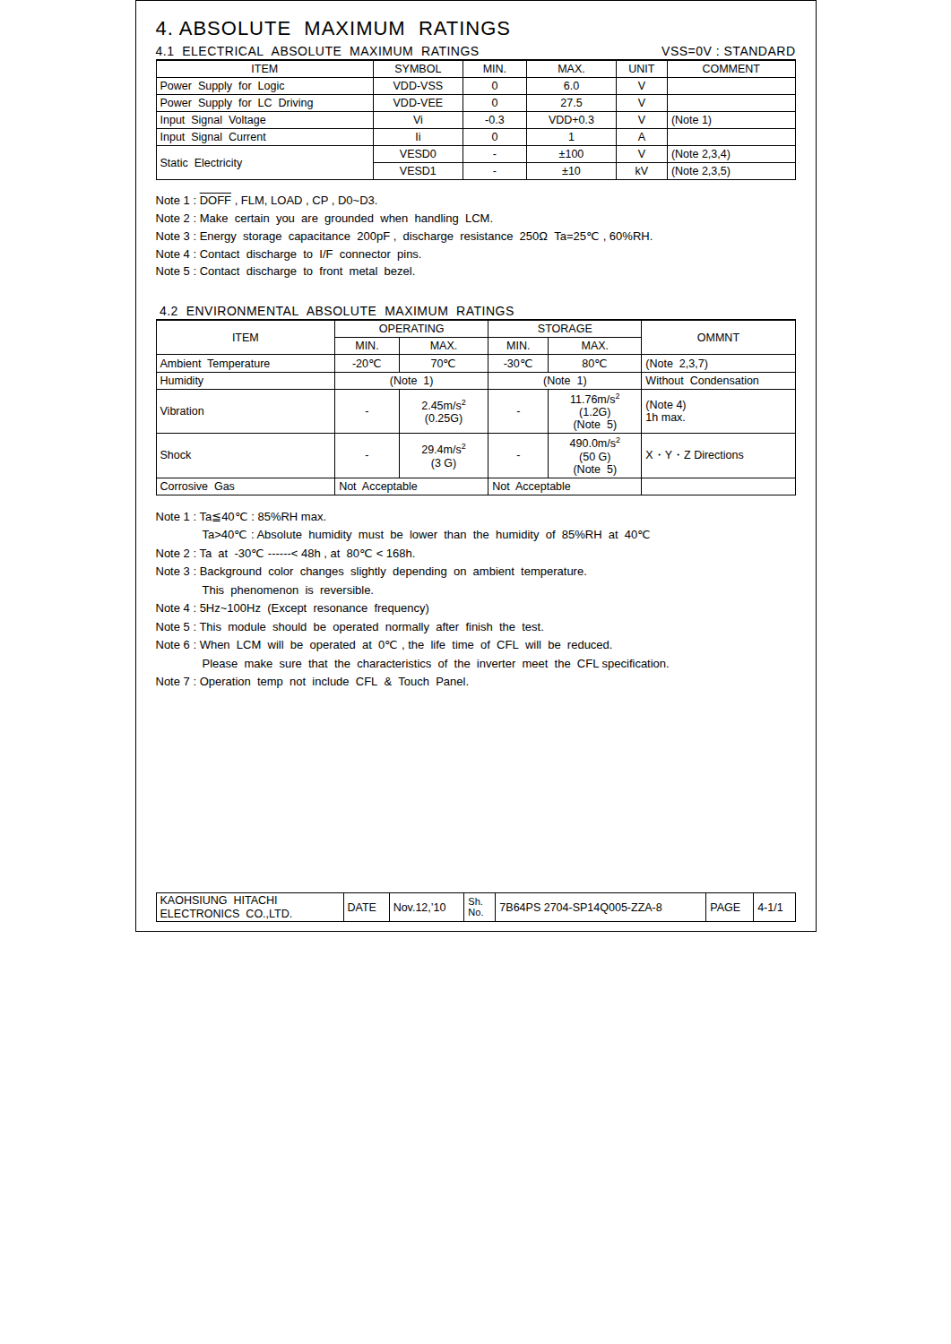4. ABSOLUTE MAXIMUM RATINGS
4.1 ELECTRICAL ABSOLUTE MAXIMUM RATINGS
VSS=0V : STANDARD
| ITEM | SYMBOL | MIN. | MAX. | UNIT | COMMENT |
| --- | --- | --- | --- | --- | --- |
| Power Supply for Logic | VDD-VSS | 0 | 6.0 | V | |
| Power Supply for LC Driving | VDD-VEE | 0 | 27.5 | V | |
| Input Signal Voltage | Vi | -0.3 | VDD+0.3 | V | (Note 1) |
| Input Signal Current | Ii | 0 | 1 | A | |
| Static Electricity | VESD0 | - | ±100 | V | (Note 2,3,4) |
| VESD1 | - | ±10 | kV | (Note 2,3,5) |
Note 1 : DOFF , FLM, LOAD , CP , D0~D3.
Note 2 : Make certain you are grounded when handling LCM.
Note 3 : Energy storage capacitance 200pF , discharge resistance 250Ω Ta=25℃ , 60%RH.
Note 4 : Contact discharge to I/F connector pins.
Note 5 : Contact discharge to front metal bezel.
4.2 ENVIRONMENTAL ABSOLUTE MAXIMUM RATINGS
| ITEM | OPERATING | STORAGE | OMMNT |
| --- | --- | --- | --- |
| MIN. | MAX. | MIN. | MAX. |
| Ambient Temperature | -20℃ | 70℃ | -30℃ | 80℃ | (Note 2,3,7) |
| Humidity | (Note 1) | (Note 1) | Without Condensation |
| Vibration | - | 2.45m/s 2 (0.25G) | - | 11.76m/s 2 (1.2G) (Note 5) | (Note 4) 1h max. |
| Shock | - | 29.4m/s 2 (3 G) | - | 490.0m/s 2 (50 G) (Note 5) | X・Y・Z Directions |
| Corrosive Gas | Not Acceptable | Not Acceptable | |
Note 1 : Ta≦40℃ : 85%RH max.
Ta>40℃ : Absolute humidity must be lower than the humidity of 85%RH at 40℃
Note 2 : Ta at -30℃ ------< 48h , at 80℃ < 168h.
Note 3 : Background color changes slightly depending on ambient temperature.
This phenomenon is reversible.
Note 4 : 5Hz~100Hz (Except resonance frequency)
Note 5 : This module should be operated normally after finish the test.
Note 6 : When LCM will be operated at 0℃ , the life time of CFL will be reduced.
Please make sure that the characteristics of the inverter meet the CFL specification.
Note 7 : Operation temp not include CFL & Touch Panel.
| KAOHSIUNG HITACHI ELECTRONICS CO.,LTD. | DATE | Nov.12,’10 | Sh. No. | 7B64PS 2704-SP14Q005-ZZA-8 | PAGE | 4-1/1 |